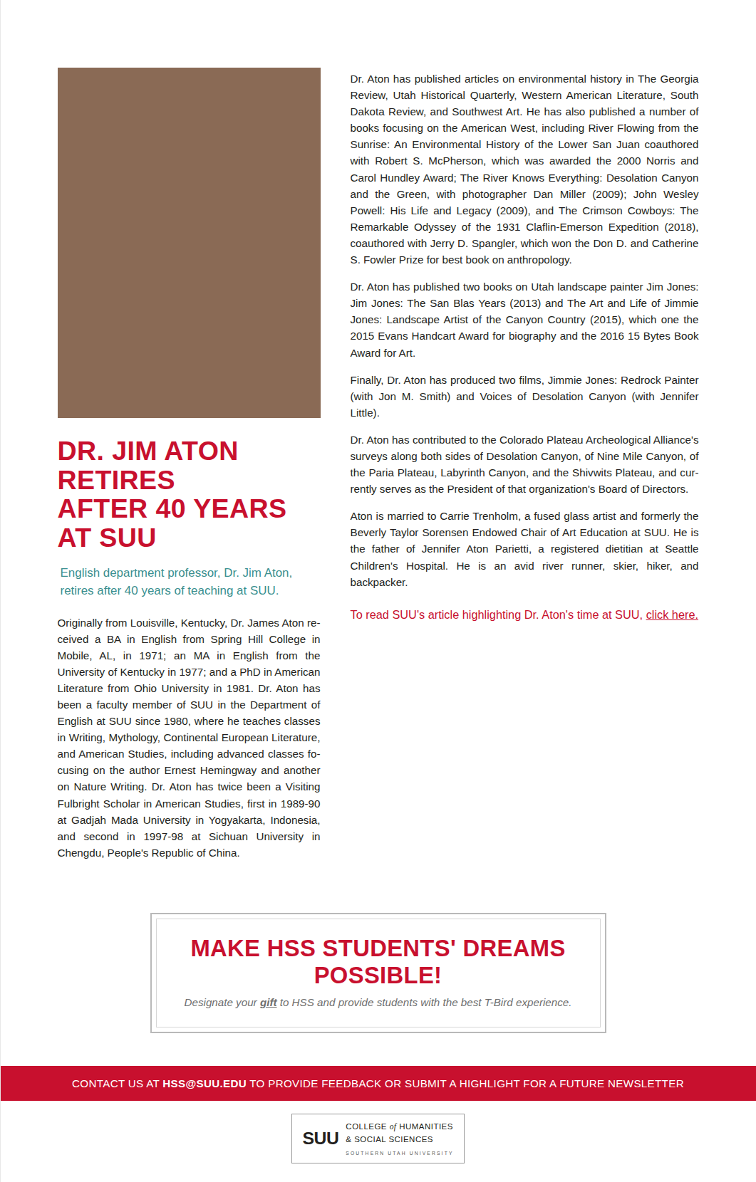Dr. Jim Aton Retires
After 40 Years at SUU
English department professor, Dr. Jim Aton, retires after 40 years of teaching at SUU.
Originally from Louisville, Kentucky, Dr. James Aton received a BA in English from Spring Hill College in Mobile, AL, in 1971; an MA in English from the University of Kentucky in 1977; and a PhD in American Literature from Ohio University in 1981. Dr. Aton has been a faculty member of SUU in the Department of English at SUU since 1980, where he teaches classes in Writing, Mythology, Continental European Literature, and American Studies, including advanced classes focusing on the author Ernest Hemingway and another on Nature Writing. Dr. Aton has twice been a Visiting Fulbright Scholar in American Studies, first in 1989-90 at Gadjah Mada University in Yogyakarta, Indonesia, and second in 1997-98 at Sichuan University in Chengdu, People's Republic of China.
Dr. Aton has published articles on environmental history in The Georgia Review, Utah Historical Quarterly, Western American Literature, South Dakota Review, and Southwest Art. He has also published a number of books focusing on the American West, including River Flowing from the Sunrise: An Environmental History of the Lower San Juan coauthored with Robert S. McPherson, which was awarded the 2000 Norris and Carol Hundley Award; The River Knows Everything: Desolation Canyon and the Green, with photographer Dan Miller (2009); John Wesley Powell: His Life and Legacy (2009), and The Crimson Cowboys: The Remarkable Odyssey of the 1931 Claflin-Emerson Expedition (2018), coauthored with Jerry D. Spangler, which won the Don D. and Catherine S. Fowler Prize for best book on anthropology.
Dr. Aton has published two books on Utah landscape painter Jim Jones: Jim Jones: The San Blas Years (2013) and The Art and Life of Jimmie Jones: Landscape Artist of the Canyon Country (2015), which one the 2015 Evans Handcart Award for biography and the 2016 15 Bytes Book Award for Art.
Finally, Dr. Aton has produced two films, Jimmie Jones: Redrock Painter (with Jon M. Smith) and Voices of Desolation Canyon (with Jennifer Little).
Dr. Aton has contributed to the Colorado Plateau Archeological Alliance's surveys along both sides of Desolation Canyon, of Nine Mile Canyon, of the Paria Plateau, Labyrinth Canyon, and the Shivwits Plateau, and currently serves as the President of that organization's Board of Directors.
Aton is married to Carrie Trenholm, a fused glass artist and formerly the Beverly Taylor Sorensen Endowed Chair of Art Education at SUU. He is the father of Jennifer Aton Parietti, a registered dietitian at Seattle Children's Hospital. He is an avid river runner, skier, hiker, and backpacker.
To read SUU's article highlighting Dr. Aton's time at SUU, click here.
Make HSS Students' Dreams Possible!
Designate your gift to HSS and provide students with the best T-Bird experience.
CONTACT US AT HSS@SUU.EDU TO PROVIDE FEEDBACK OR SUBMIT A HIGHLIGHT FOR A FUTURE NEWSLETTER
SUU College of Humanities
& Social Sciences
Southern Utah University